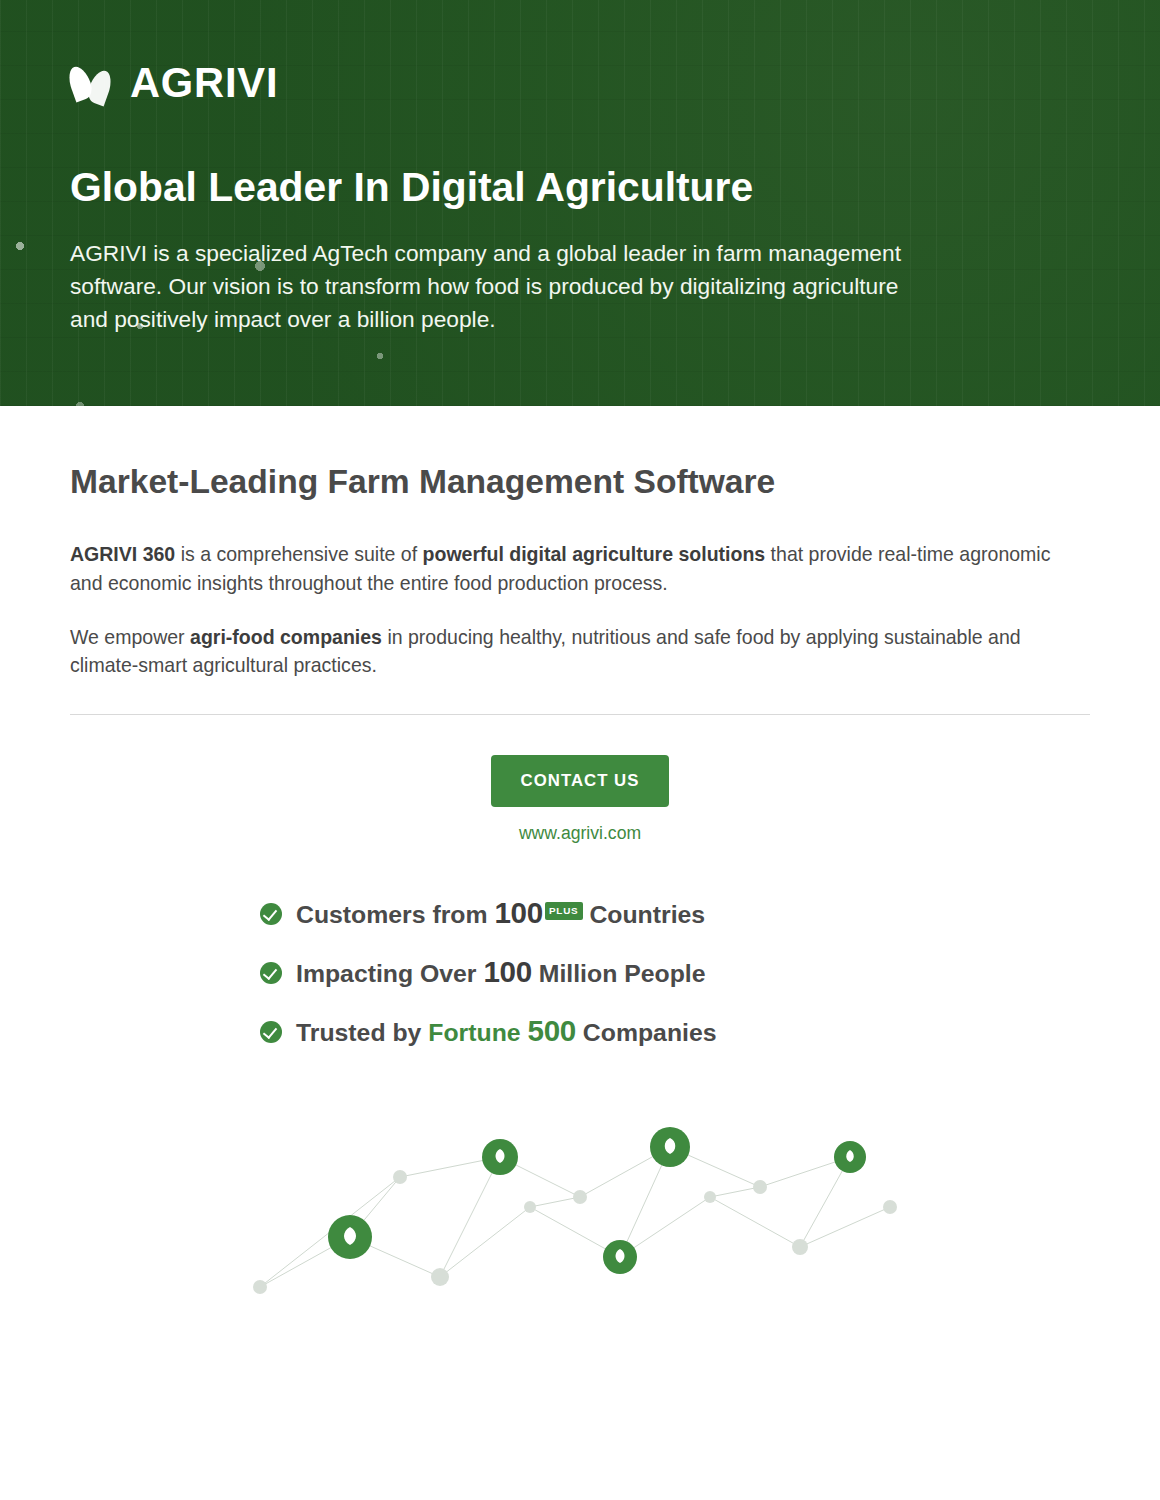AGRIVI
Global Leader In Digital Agriculture
AGRIVI is a specialized AgTech company and a global leader in farm management software. Our vision is to transform how food is produced by digitalizing agriculture and positively impact over a billion people.
Market-Leading Farm Management Software
AGRIVI 360 is a comprehensive suite of powerful digital agriculture solutions that provide real-time agronomic and economic insights throughout the entire food production process.
We empower agri-food companies in producing healthy, nutritious and safe food by applying sustainable and climate-smart agricultural practices.
CONTACT US www.agrivi.com
Customers from 100 PLUS Countries
Impacting Over 100 Million People
Trusted by Fortune 500 Companies